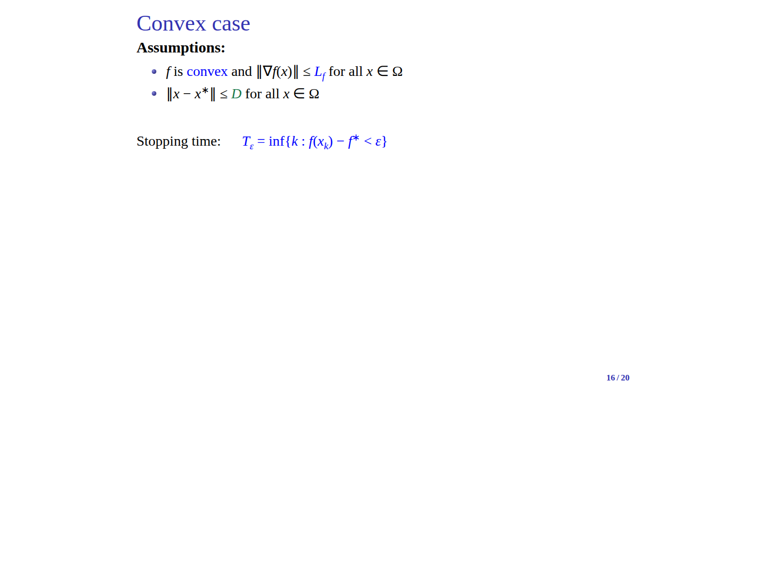Convex case
Assumptions:
f is convex and ∥∇f(x)∥ ≤ Lf for all x ∈ Ω
∥x − x∗∥ ≤ D for all x ∈ Ω
Stopping time: Tε = inf{k : f(xk) − f∗ < ε}
16 / 20